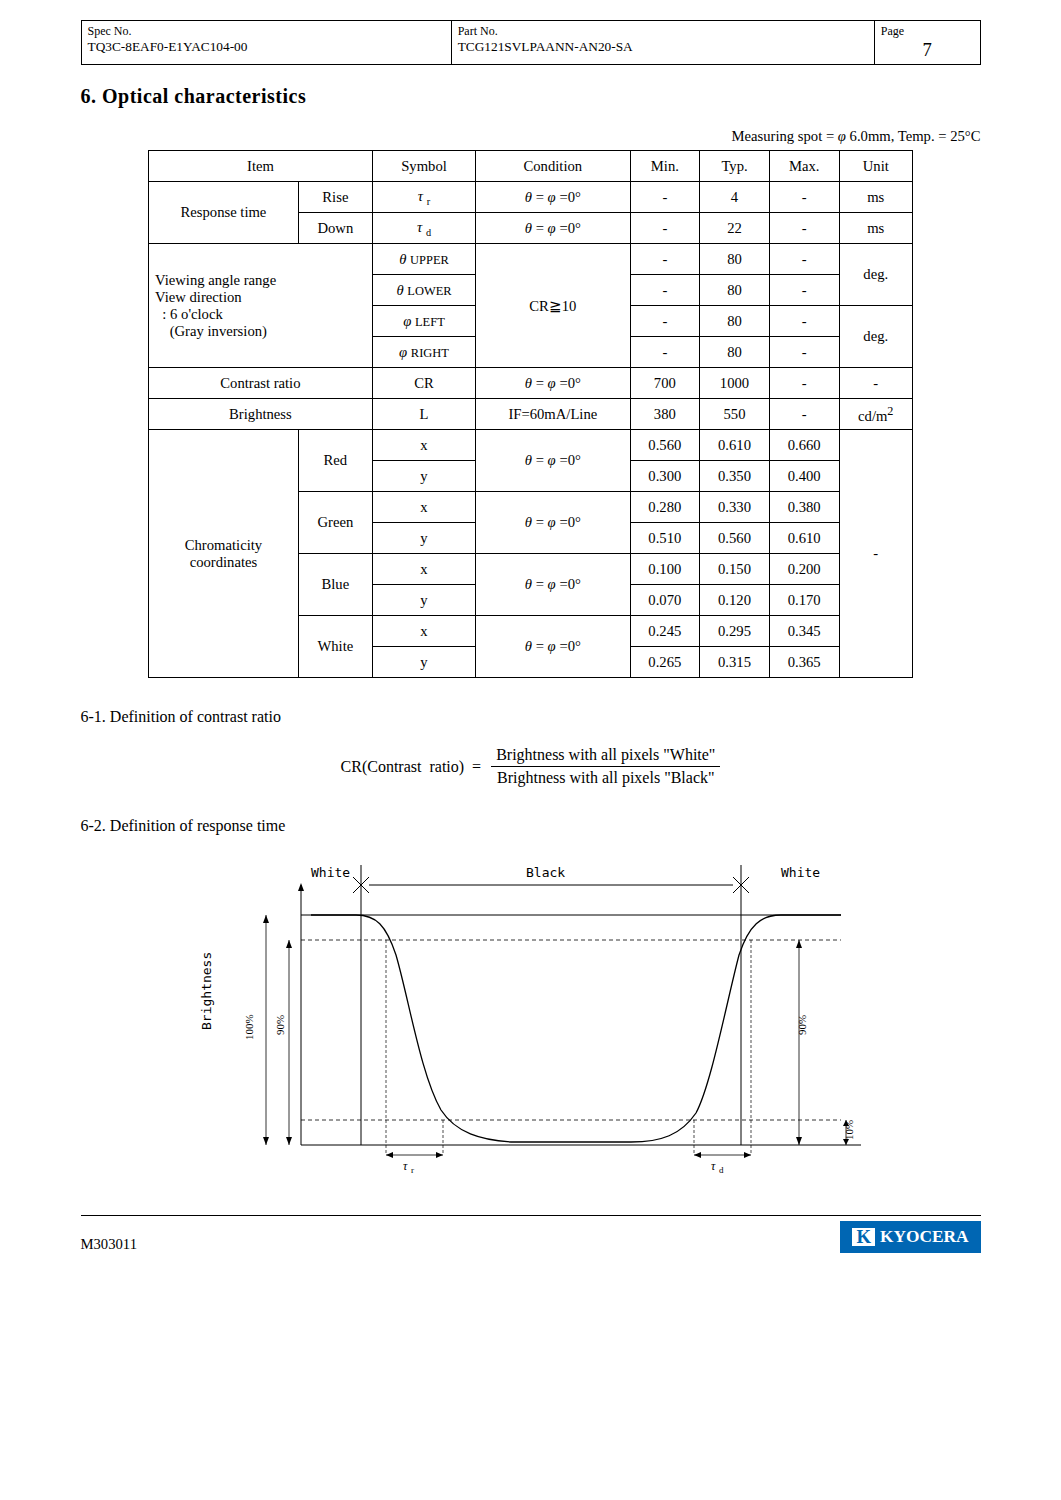| Spec No. TQ3C-8EAF0-E1YAC104-00 | Part No. TCG121SVLPAANN-AN20-SA | Page 7 |
6. Optical characteristics
Measuring spot = φ 6.0mm, Temp. = 25°C
| Item | Symbol | Condition | Min. | Typ. | Max. | Unit |
| --- | --- | --- | --- | --- | --- | --- |
| Response time | Rise | τ r | θ = φ =0° | - | 4 | - | ms |
| Down | τ d | θ = φ =0° | - | 22 | - | ms |
| Viewing angle range View direction : 6 o'clock (Gray inversion) | θ UPPER | CR≧10 | - | 80 | - | deg. |
| θ LOWER | - | 80 | - |
| φ LEFT | - | 80 | - | deg. |
| φ RIGHT | - | 80 | - |
| Contrast ratio | CR | θ = φ =0° | 700 | 1000 | - | - |
| Brightness | L | IF=60mA/Line | 380 | 550 | - | cd/m 2 |
| Chromaticity coordinates | Red | x | θ = φ =0° | 0.560 | 0.610 | 0.660 | - |
| y | 0.300 | 0.350 | 0.400 |
| Green | x | θ = φ =0° | 0.280 | 0.330 | 0.380 |
| y | 0.510 | 0.560 | 0.610 |
| Blue | x | θ = φ =0° | 0.100 | 0.150 | 0.200 |
| y | 0.070 | 0.120 | 0.170 |
| White | x | θ = φ =0° | 0.245 | 0.295 | 0.345 |
| y | 0.265 | 0.315 | 0.365 |
6-1. Definition of contrast ratio
CR(Contrast ratio) = Brightness with all pixels "White" Brightness with all pixels "Black"
6-2. Definition of response time
White Black White τ r τ d Brightness 100% 90% 90% 10%
M303011
KKYOCERA